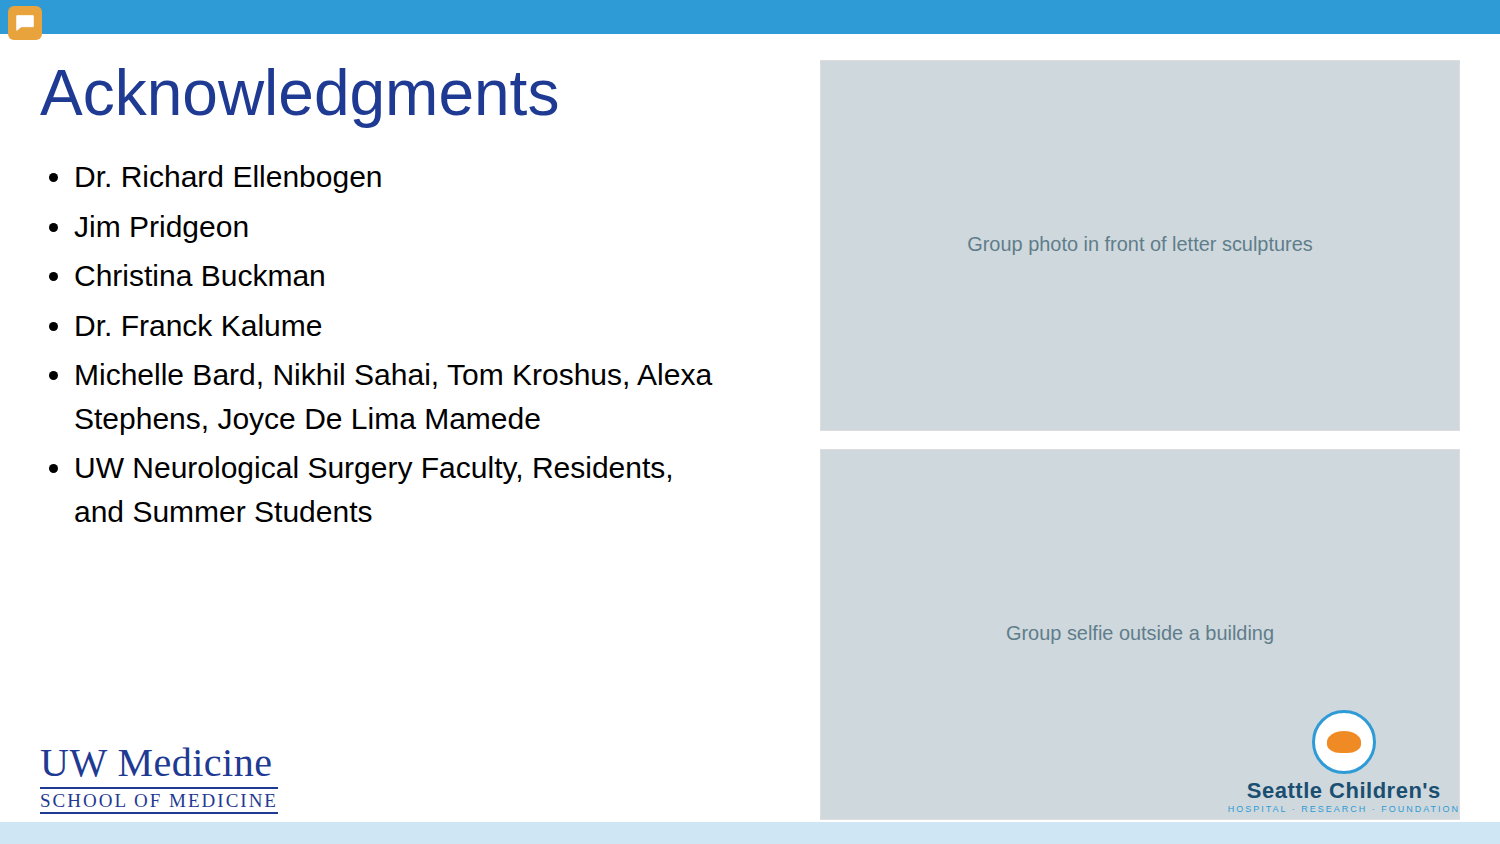Acknowledgments
Dr. Richard Ellenbogen
Jim Pridgeon
Christina Buckman
Dr. Franck Kalume
Michelle Bard, Nikhil Sahai, Tom Kroshus, Alexa Stephens, Joyce De Lima Mamede
UW Neurological Surgery Faculty, Residents, and Summer Students
UW Medicine
SCHOOL OF MEDICINE
Seattle Children's
HOSPITAL · RESEARCH · FOUNDATION